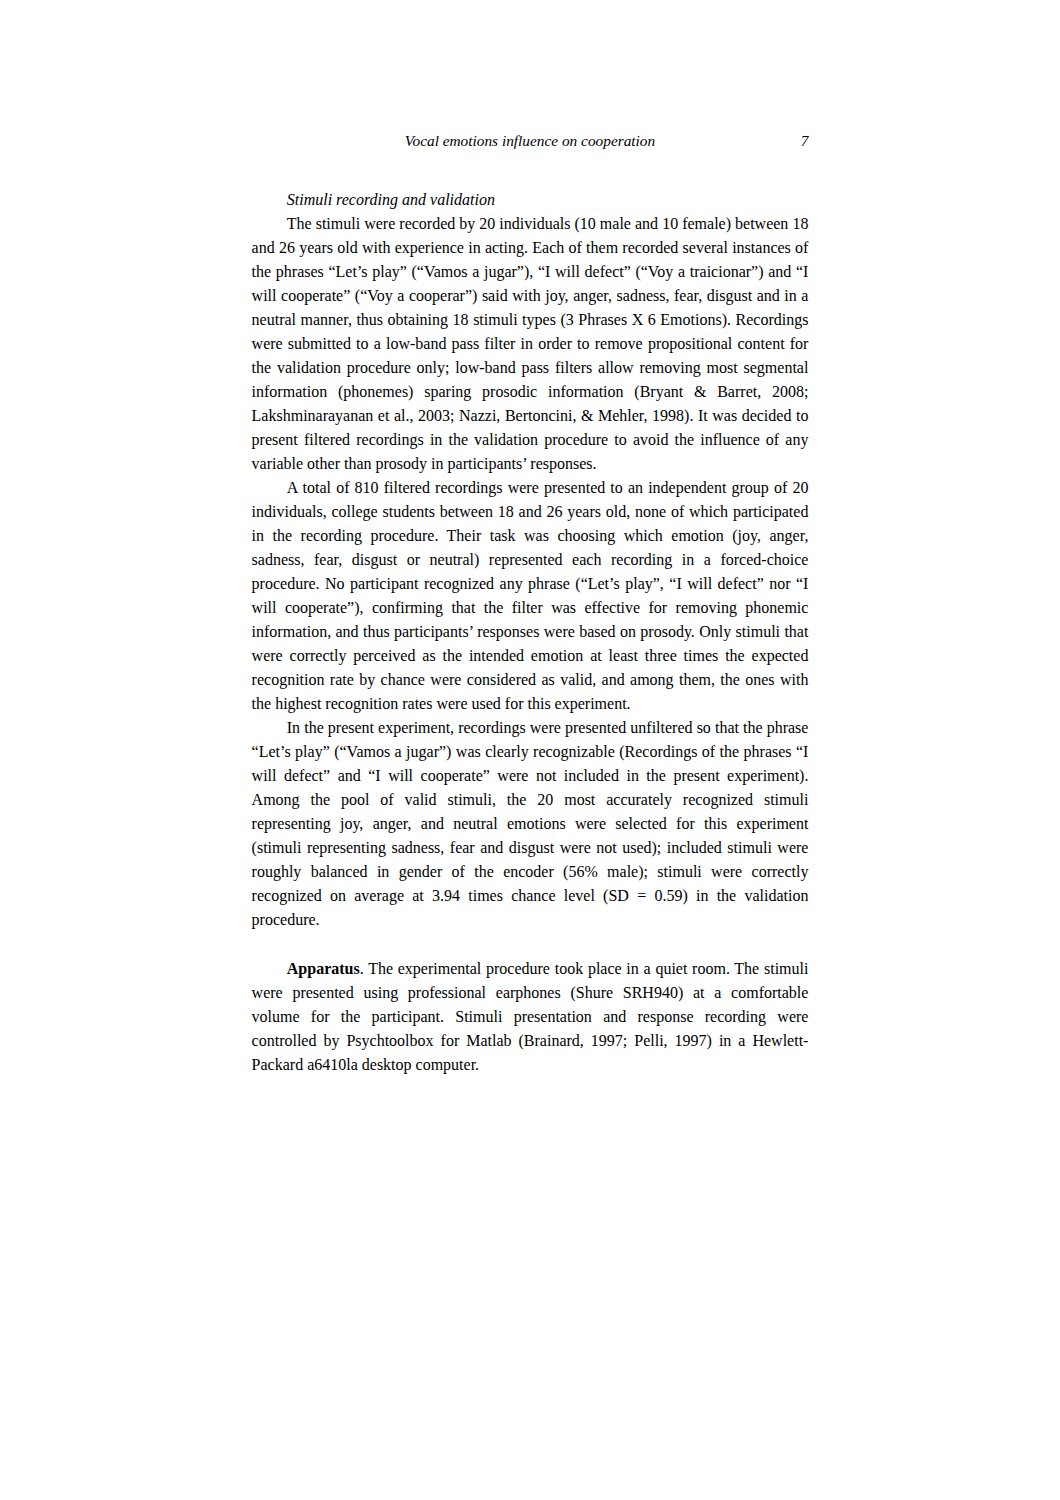Vocal emotions influence on cooperation 7
Stimuli recording and validation
The stimuli were recorded by 20 individuals (10 male and 10 female) between 18 and 26 years old with experience in acting. Each of them recorded several instances of the phrases “Let’s play” (“Vamos a jugar”), “I will defect” (“Voy a traicionar”) and “I will cooperate” (“Voy a cooperar”) said with joy, anger, sadness, fear, disgust and in a neutral manner, thus obtaining 18 stimuli types (3 Phrases X 6 Emotions). Recordings were submitted to a low-band pass filter in order to remove propositional content for the validation procedure only; low-band pass filters allow removing most segmental information (phonemes) sparing prosodic information (Bryant & Barret, 2008; Lakshminarayanan et al., 2003; Nazzi, Bertoncini, & Mehler, 1998). It was decided to present filtered recordings in the validation procedure to avoid the influence of any variable other than prosody in participants’ responses.
A total of 810 filtered recordings were presented to an independent group of 20 individuals, college students between 18 and 26 years old, none of which participated in the recording procedure. Their task was choosing which emotion (joy, anger, sadness, fear, disgust or neutral) represented each recording in a forced-choice procedure. No participant recognized any phrase (“Let’s play”, “I will defect” nor “I will cooperate”), confirming that the filter was effective for removing phonemic information, and thus participants’ responses were based on prosody. Only stimuli that were correctly perceived as the intended emotion at least three times the expected recognition rate by chance were considered as valid, and among them, the ones with the highest recognition rates were used for this experiment.
In the present experiment, recordings were presented unfiltered so that the phrase “Let’s play” (“Vamos a jugar”) was clearly recognizable (Recordings of the phrases “I will defect” and “I will cooperate” were not included in the present experiment). Among the pool of valid stimuli, the 20 most accurately recognized stimuli representing joy, anger, and neutral emotions were selected for this experiment (stimuli representing sadness, fear and disgust were not used); included stimuli were roughly balanced in gender of the encoder (56% male); stimuli were correctly recognized on average at 3.94 times chance level (SD = 0.59) in the validation procedure.
Apparatus. The experimental procedure took place in a quiet room. The stimuli were presented using professional earphones (Shure SRH940) at a comfortable volume for the participant. Stimuli presentation and response recording were controlled by Psychtoolbox for Matlab (Brainard, 1997; Pelli, 1997) in a Hewlett-Packard a6410la desktop computer.